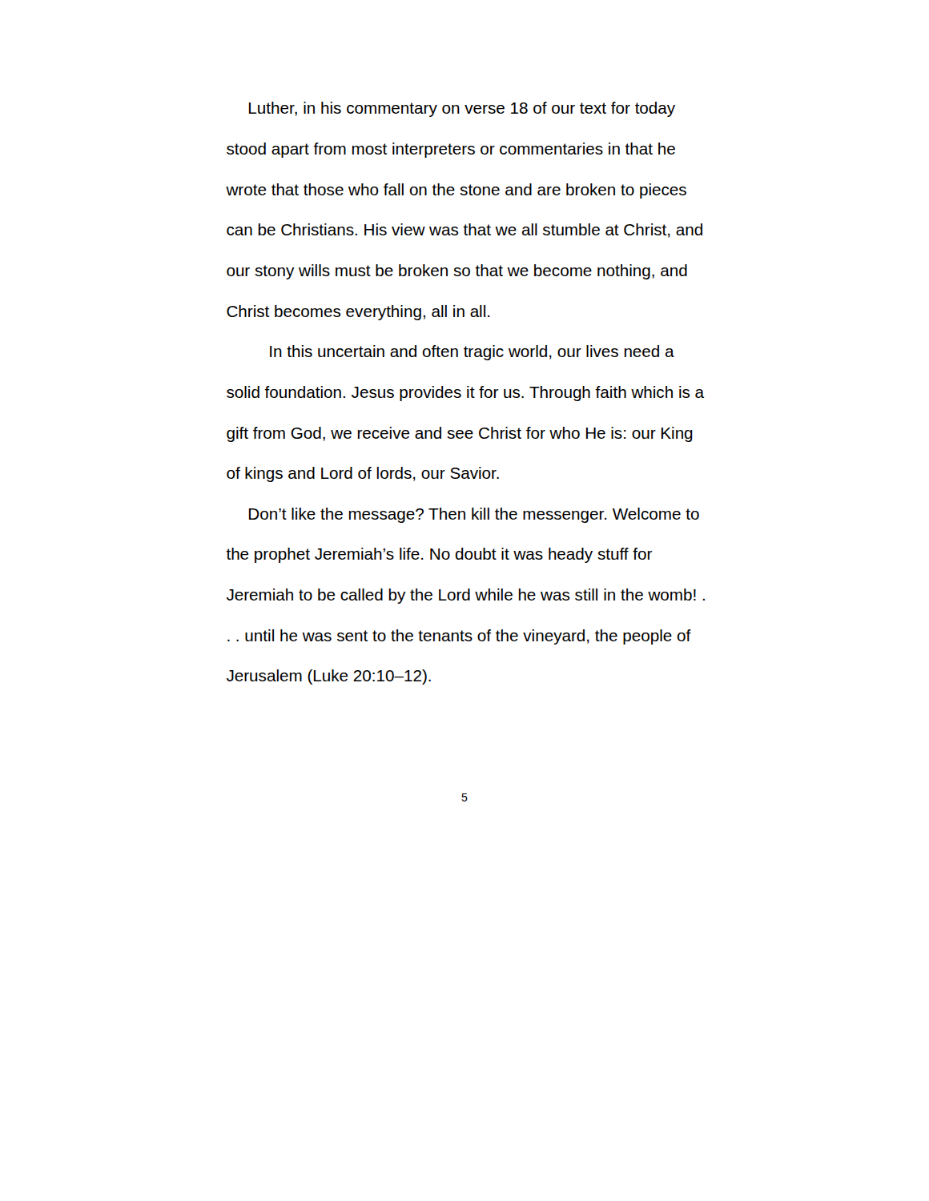Luther, in his commentary on verse 18 of our text for today stood apart from most interpreters or commentaries in that he wrote that those who fall on the stone and are broken to pieces can be Christians. His view was that we all stumble at Christ, and our stony wills must be broken so that we become nothing, and Christ becomes everything, all in all.
In this uncertain and often tragic world, our lives need a solid foundation. Jesus provides it for us. Through faith which is a gift from God, we receive and see Christ for who He is: our King of kings and Lord of lords, our Savior.
Don’t like the message? Then kill the messenger. Welcome to the prophet Jeremiah’s life. No doubt it was heady stuff for Jeremiah to be called by the Lord while he was still in the womb! . . . until he was sent to the tenants of the vineyard, the people of Jerusalem (Luke 20:10–12).
5